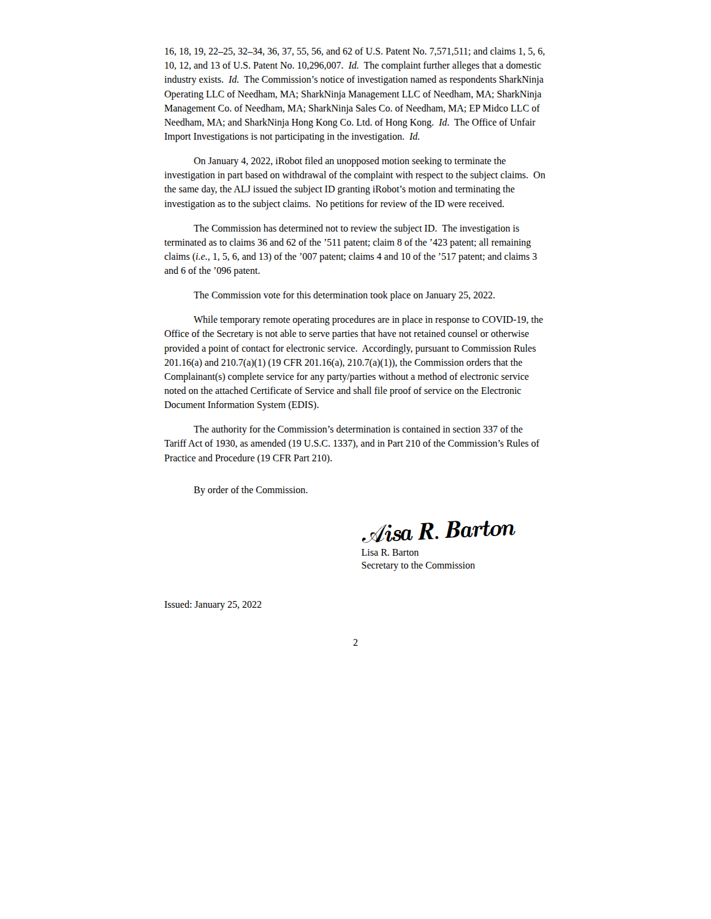16, 18, 19, 22–25, 32–34, 36, 37, 55, 56, and 62 of U.S. Patent No. 7,571,511; and claims 1, 5, 6, 10, 12, and 13 of U.S. Patent No. 10,296,007. Id. The complaint further alleges that a domestic industry exists. Id. The Commission’s notice of investigation named as respondents SharkNinja Operating LLC of Needham, MA; SharkNinja Management LLC of Needham, MA; SharkNinja Management Co. of Needham, MA; SharkNinja Sales Co. of Needham, MA; EP Midco LLC of Needham, MA; and SharkNinja Hong Kong Co. Ltd. of Hong Kong. Id. The Office of Unfair Import Investigations is not participating in the investigation. Id.
On January 4, 2022, iRobot filed an unopposed motion seeking to terminate the investigation in part based on withdrawal of the complaint with respect to the subject claims. On the same day, the ALJ issued the subject ID granting iRobot’s motion and terminating the investigation as to the subject claims. No petitions for review of the ID were received.
The Commission has determined not to review the subject ID. The investigation is terminated as to claims 36 and 62 of the ’511 patent; claim 8 of the ’423 patent; all remaining claims (i.e., 1, 5, 6, and 13) of the ’007 patent; claims 4 and 10 of the ’517 patent; and claims 3 and 6 of the ’096 patent.
The Commission vote for this determination took place on January 25, 2022.
While temporary remote operating procedures are in place in response to COVID-19, the Office of the Secretary is not able to serve parties that have not retained counsel or otherwise provided a point of contact for electronic service. Accordingly, pursuant to Commission Rules 201.16(a) and 210.7(a)(1) (19 CFR 201.16(a), 210.7(a)(1)), the Commission orders that the Complainant(s) complete service for any party/parties without a method of electronic service noted on the attached Certificate of Service and shall file proof of service on the Electronic Document Information System (EDIS).
The authority for the Commission’s determination is contained in section 337 of the Tariff Act of 1930, as amended (19 U.S.C. 1337), and in Part 210 of the Commission’s Rules of Practice and Procedure (19 CFR Part 210).
By order of the Commission.
𝒜𝒊𝒔𝒂 𝑹. 𝑩𝒂𝒓𝒕𝒐𝒏
Lisa R. Barton
Secretary to the Commission
Issued: January 25, 2022
2